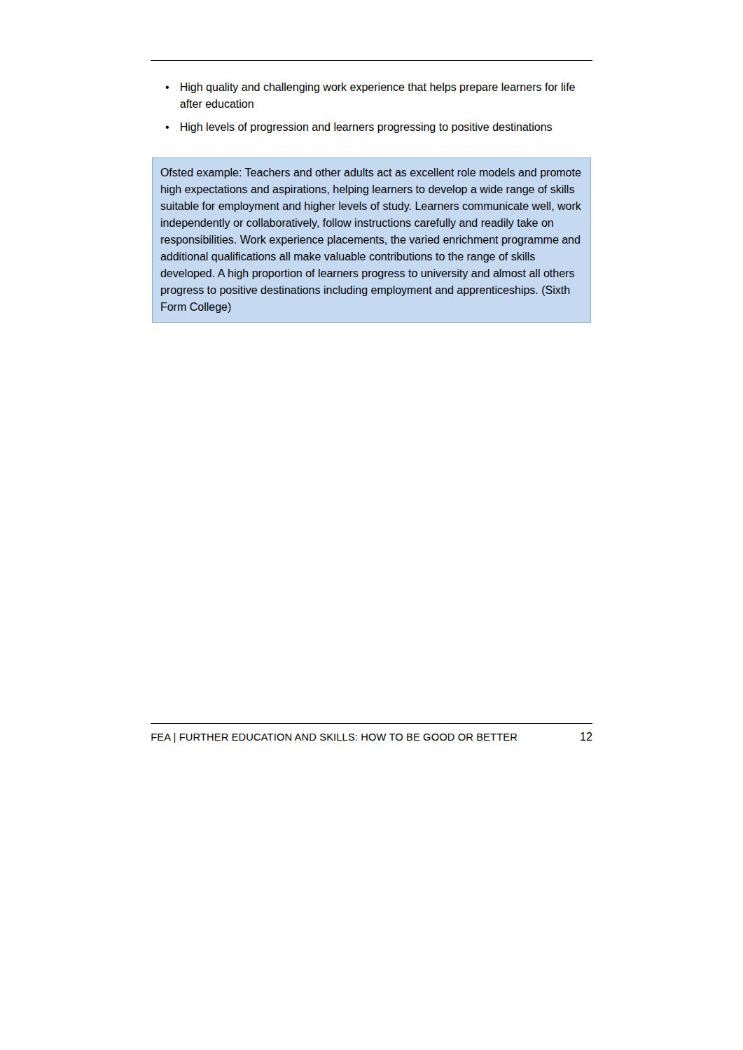High quality and challenging work experience that helps prepare learners for life after education
High levels of progression and learners progressing to positive destinations
Ofsted example: Teachers and other adults act as excellent role models and promote high expectations and aspirations, helping learners to develop a wide range of skills suitable for employment and higher levels of study. Learners communicate well, work independently or collaboratively, follow instructions carefully and readily take on responsibilities. Work experience placements, the varied enrichment programme and additional qualifications all make valuable contributions to the range of skills developed. A high proportion of learners progress to university and almost all others progress to positive destinations including employment and apprenticeships. (Sixth Form College)
FEA | FURTHER EDUCATION AND SKILLS: HOW TO BE GOOD OR BETTER 12